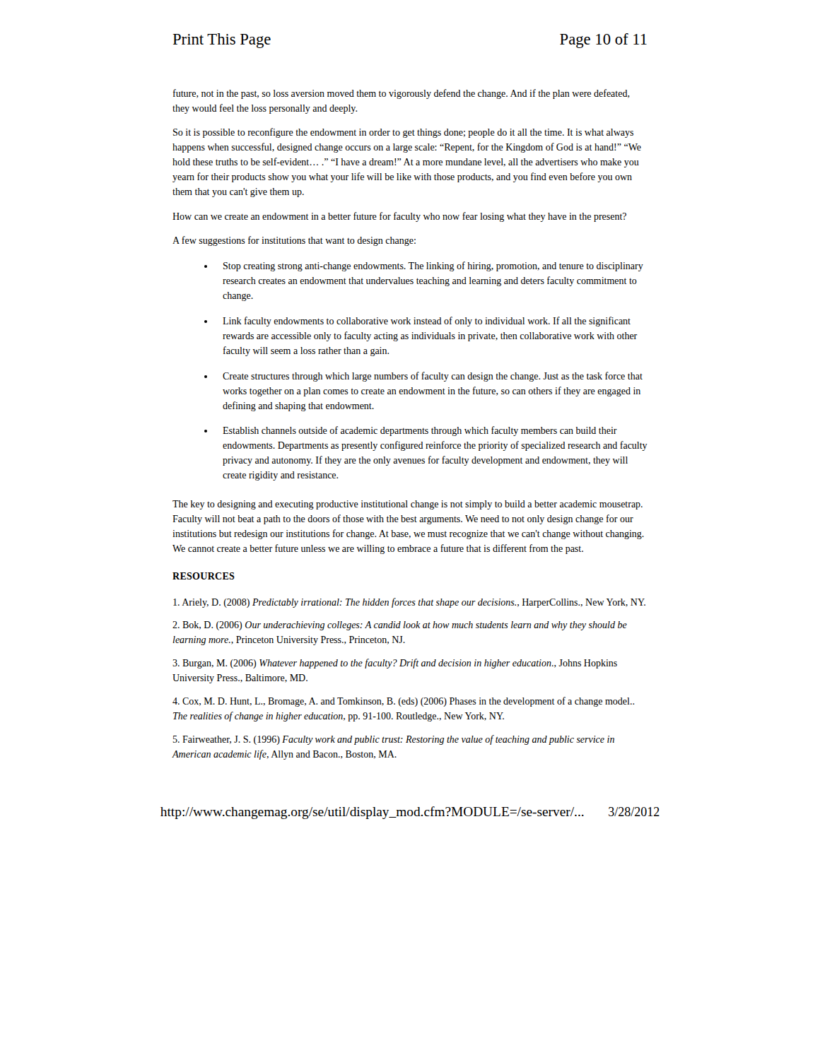Print This Page Page 10 of 11
future, not in the past, so loss aversion moved them to vigorously defend the change. And if the plan were defeated, they would feel the loss personally and deeply.
So it is possible to reconfigure the endowment in order to get things done; people do it all the time. It is what always happens when successful, designed change occurs on a large scale: “Repent, for the Kingdom of God is at hand!” “We hold these truths to be self-evident… .” “I have a dream!” At a more mundane level, all the advertisers who make you yearn for their products show you what your life will be like with those products, and you find even before you own them that you can't give them up.
How can we create an endowment in a better future for faculty who now fear losing what they have in the present?
A few suggestions for institutions that want to design change:
Stop creating strong anti-change endowments. The linking of hiring, promotion, and tenure to disciplinary research creates an endowment that undervalues teaching and learning and deters faculty commitment to change.
Link faculty endowments to collaborative work instead of only to individual work. If all the significant rewards are accessible only to faculty acting as individuals in private, then collaborative work with other faculty will seem a loss rather than a gain.
Create structures through which large numbers of faculty can design the change. Just as the task force that works together on a plan comes to create an endowment in the future, so can others if they are engaged in defining and shaping that endowment.
Establish channels outside of academic departments through which faculty members can build their endowments. Departments as presently configured reinforce the priority of specialized research and faculty privacy and autonomy. If they are the only avenues for faculty development and endowment, they will create rigidity and resistance.
The key to designing and executing productive institutional change is not simply to build a better academic mousetrap. Faculty will not beat a path to the doors of those with the best arguments. We need to not only design change for our institutions but redesign our institutions for change. At base, we must recognize that we can't change without changing. We cannot create a better future unless we are willing to embrace a future that is different from the past.
RESOURCES
1. Ariely, D. (2008) Predictably irrational: The hidden forces that shape our decisions., HarperCollins., New York, NY.
2. Bok, D. (2006) Our underachieving colleges: A candid look at how much students learn and why they should be learning more., Princeton University Press., Princeton, NJ.
3. Burgan, M. (2006) Whatever happened to the faculty? Drift and decision in higher education., Johns Hopkins University Press., Baltimore, MD.
4. Cox, M. D. Hunt, L., Bromage, A. and Tomkinson, B. (eds) (2006) Phases in the development of a change model.. The realities of change in higher education, pp. 91-100. Routledge., New York, NY.
5. Fairweather, J. S. (1996) Faculty work and public trust: Restoring the value of teaching and public service in American academic life, Allyn and Bacon., Boston, MA.
http://www.changemag.org/se/util/display_mod.cfm?MODULE=/se-server/... 3/28/2012